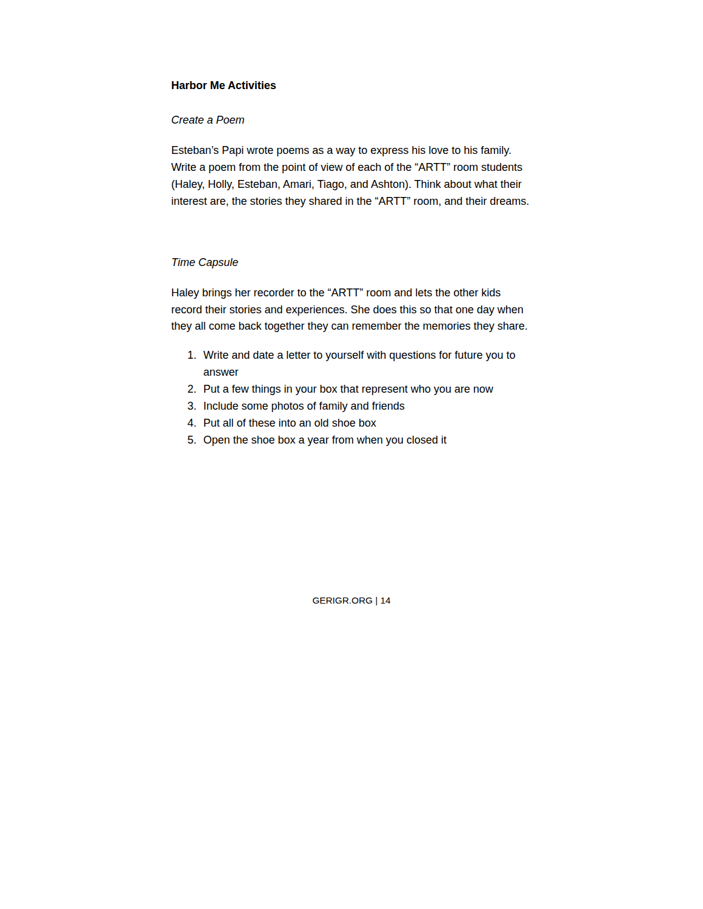Harbor Me Activities
Create a Poem
Esteban’s Papi wrote poems as a way to express his love to his family. Write a poem from the point of view of each of the “ARTT” room students (Haley, Holly, Esteban, Amari, Tiago, and Ashton). Think about what their interest are, the stories they shared in the “ARTT” room, and their dreams.
Time Capsule
Haley brings her recorder to the “ARTT” room and lets the other kids record their stories and experiences. She does this so that one day when they all come back together they can remember the memories they share.
Write and date a letter to yourself with questions for future you to answer
Put a few things in your box that represent who you are now
Include some photos of family and friends
Put all of these into an old shoe box
Open the shoe box a year from when you closed it
GERIGR.ORG | 14